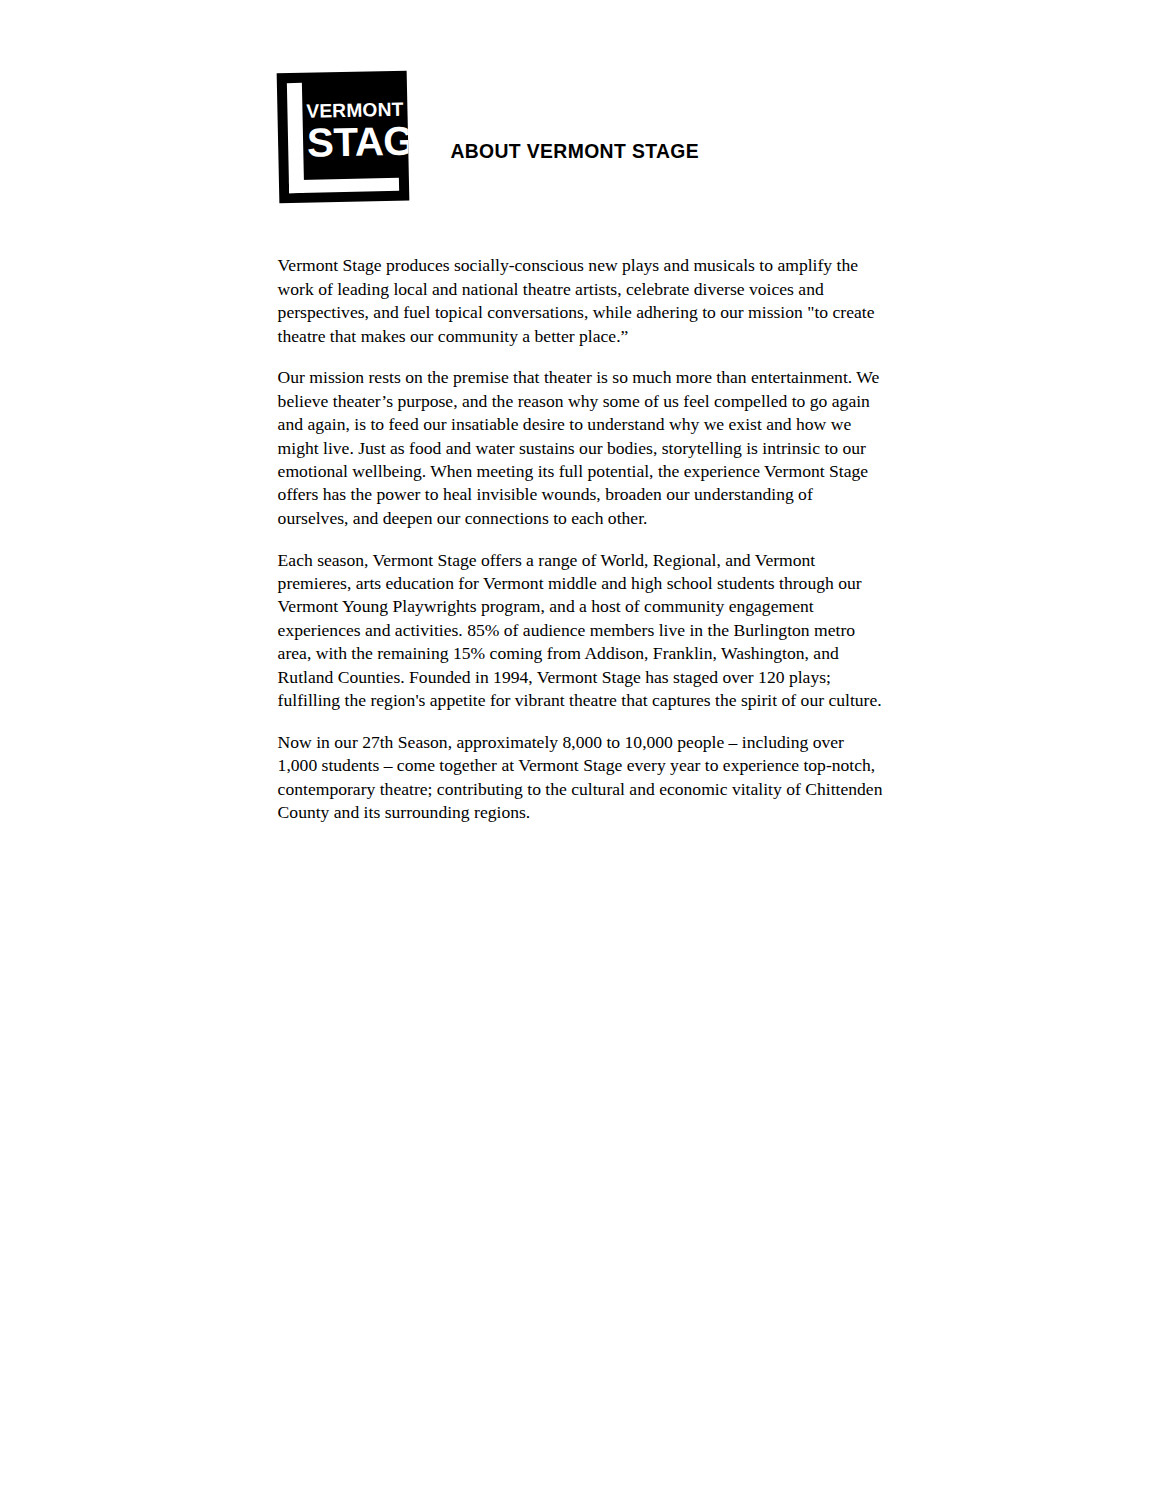VERMONT STAGE
ABOUT VERMONT STAGE
Vermont Stage produces socially-conscious new plays and musicals to amplify the work of leading local and national theatre artists, celebrate diverse voices and perspectives, and fuel topical conversations, while adhering to our mission "to create theatre that makes our community a better place.”
Our mission rests on the premise that theater is so much more than entertainment. We believe theater’s purpose, and the reason why some of us feel compelled to go again and again, is to feed our insatiable desire to understand why we exist and how we might live. Just as food and water sustains our bodies, storytelling is intrinsic to our emotional wellbeing. When meeting its full potential, the experience Vermont Stage offers has the power to heal invisible wounds, broaden our understanding of ourselves, and deepen our connections to each other.
Each season, Vermont Stage offers a range of World, Regional, and Vermont premieres, arts education for Vermont middle and high school students through our Vermont Young Playwrights program, and a host of community engagement experiences and activities. 85% of audience members live in the Burlington metro area, with the remaining 15% coming from Addison, Franklin, Washington, and Rutland Counties. Founded in 1994, Vermont Stage has staged over 120 plays; fulfilling the region's appetite for vibrant theatre that captures the spirit of our culture.
Now in our 27th Season, approximately 8,000 to 10,000 people – including over 1,000 students – come together at Vermont Stage every year to experience top-notch, contemporary theatre; contributing to the cultural and economic vitality of Chittenden County and its surrounding regions.